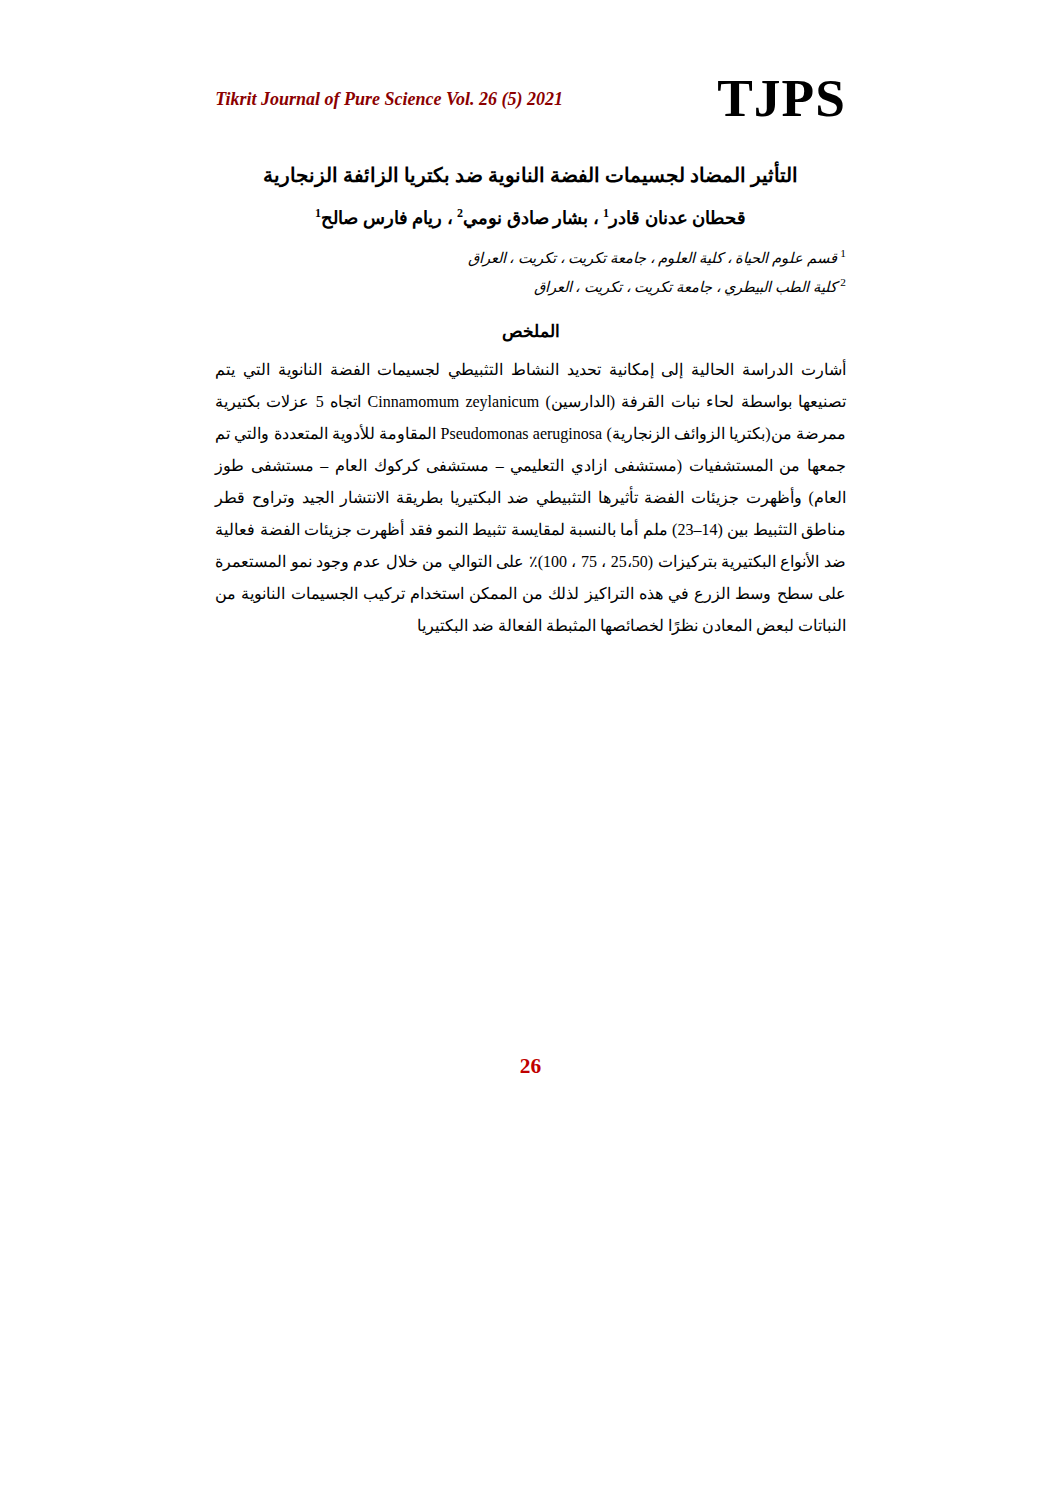Tikrit Journal of Pure Science Vol. 26 (5) 2021
TJPS
التأثير المضاد لجسيمات الفضة النانوية ضد بكتريا الزائفة الزنجارية
قحطان عدنان قادر1 ، بشار صادق نومي2 ، ريام فارس صالح1
1 قسم علوم الحياة ، كلية العلوم ، جامعة تكريت ، تكريت ، العراق
2 كلية الطب البيطري ، جامعة تكريت ، تكريت ، العراق
الملخص
أشارت الدراسة الحالية إلى إمكانية تحديد النشاط التثبيطي لجسيمات الفضة النانوية التي يتم تصنيعها بواسطة لحاء نبات القرفة (الدارسين) Cinnamomum zeylanicum اتجاه 5 عزلات بكتيرية ممرضة من(بكتريا الزوائف الزنجارية) Pseudomonas aeruginosa المقاومة للأدوية المتعددة والتي تم جمعها من المستشفيات (مستشفى ازادي التعليمي – مستشفى كركوك العام – مستشفى طوز العام) وأظهرت جزيئات الفضة تأثيرها التثبيطي ضد البكتيريا بطريقة الانتشار الجيد وتراوح قطر مناطق التثبيط بين (14–23) ملم أما بالنسبة لمقايسة تثبيط النمو فقد أظهرت جزيئات الفضة فعالية ضد الأنواع البكتيرية بتركيزات (25،50 ، 75 ، 100)٪ على التوالي من خلال عدم وجود نمو المستعمرة على سطح وسط الزرع في هذه التراكيز لذلك من الممكن استخدام تركيب الجسيمات النانوية من النباتات لبعض المعادن نظرًا لخصائصها المثبطة الفعالة ضد البكتيريا
26